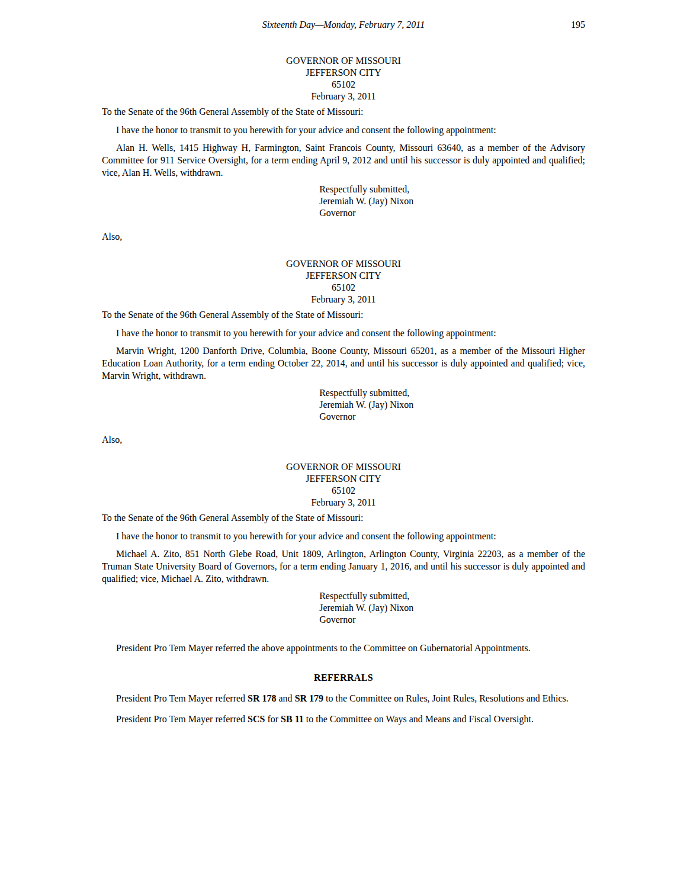Sixteenth Day—Monday, February 7, 2011 195
GOVERNOR OF MISSOURI JEFFERSON CITY 65102 February 3, 2011
To the Senate of the 96th General Assembly of the State of Missouri:
I have the honor to transmit to you herewith for your advice and consent the following appointment:
Alan H. Wells, 1415 Highway H, Farmington, Saint Francois County, Missouri 63640, as a member of the Advisory Committee for 911 Service Oversight, for a term ending April 9, 2012 and until his successor is duly appointed and qualified; vice, Alan H. Wells, withdrawn.
Respectfully submitted, Jeremiah W. (Jay) Nixon Governor
Also,
GOVERNOR OF MISSOURI JEFFERSON CITY 65102 February 3, 2011
To the Senate of the 96th General Assembly of the State of Missouri:
I have the honor to transmit to you herewith for your advice and consent the following appointment:
Marvin Wright, 1200 Danforth Drive, Columbia, Boone County, Missouri 65201, as a member of the Missouri Higher Education Loan Authority, for a term ending October 22, 2014, and until his successor is duly appointed and qualified; vice, Marvin Wright, withdrawn.
Respectfully submitted, Jeremiah W. (Jay) Nixon Governor
Also,
GOVERNOR OF MISSOURI JEFFERSON CITY 65102 February 3, 2011
To the Senate of the 96th General Assembly of the State of Missouri:
I have the honor to transmit to you herewith for your advice and consent the following appointment:
Michael A. Zito, 851 North Glebe Road, Unit 1809, Arlington, Arlington County, Virginia 22203, as a member of the Truman State University Board of Governors, for a term ending January 1, 2016, and until his successor is duly appointed and qualified; vice, Michael A. Zito, withdrawn.
Respectfully submitted, Jeremiah W. (Jay) Nixon Governor
President Pro Tem Mayer referred the above appointments to the Committee on Gubernatorial Appointments.
REFERRALS
President Pro Tem Mayer referred SR 178 and SR 179 to the Committee on Rules, Joint Rules, Resolutions and Ethics.
President Pro Tem Mayer referred SCS for SB 11 to the Committee on Ways and Means and Fiscal Oversight.